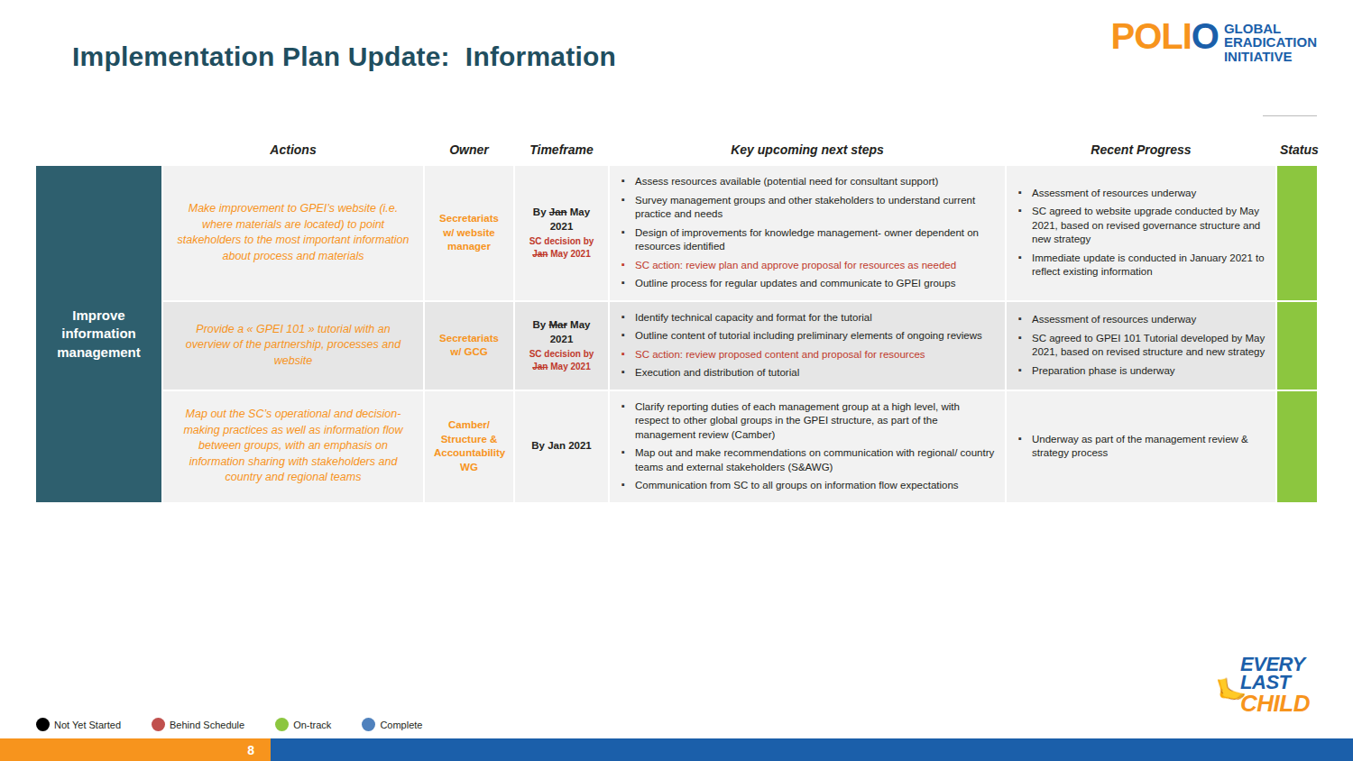POLIO
Global Eradication Initiative
Implementation Plan Update: Information
| | Actions | Owner | Timeframe | Key upcoming next steps | Recent Progress | Status |
| --- | --- | --- | --- | --- | --- | --- |
| Improve information management | Make improvement to GPEI’s website (i.e. where materials are located) to point stakeholders to the most important information about process and materials | Secretariats w/ website manager | By Jan May 2021 SC decision by Jan May 2021 | Assess resources available (potential need for consultant support) Survey management groups and other stakeholders to understand current practice and needs Design of improvements for knowledge management- owner dependent on resources identified SC action: review plan and approve proposal for resources as needed Outline process for regular updates and communicate to GPEI groups | Assessment of resources underway SC agreed to website upgrade conducted by May 2021, based on revised governance structure and new strategy Immediate update is conducted in January 2021 to reflect existing information | |
| Provide a « GPEI 101 » tutorial with an overview of the partnership, processes and website | Secretariats w/ GCG | By Mar May 2021 SC decision by Jan May 2021 | Identify technical capacity and format for the tutorial Outline content of tutorial including preliminary elements of ongoing reviews SC action: review proposed content and proposal for resources Execution and distribution of tutorial | Assessment of resources underway SC agreed to GPEI 101 Tutorial developed by May 2021, based on revised structure and new strategy Preparation phase is underway | |
| Map out the SC’s operational and decision-making practices as well as information flow between groups, with an emphasis on information sharing with stakeholders and country and regional teams | Camber/ Structure & Accountability WG | By Jan 2021 | Clarify reporting duties of each management group at a high level, with respect to other global groups in the GPEI structure, as part of the management review (Camber) Map out and make recommendations on communication with regional/ country teams and external stakeholders (S&AWG) Communication from SC to all groups on information flow expectations | Underway as part of the management review & strategy process | |
EVERY
LAST
CHILD
🦶
Not Yet Started
Behind Schedule
On-track
Complete
8